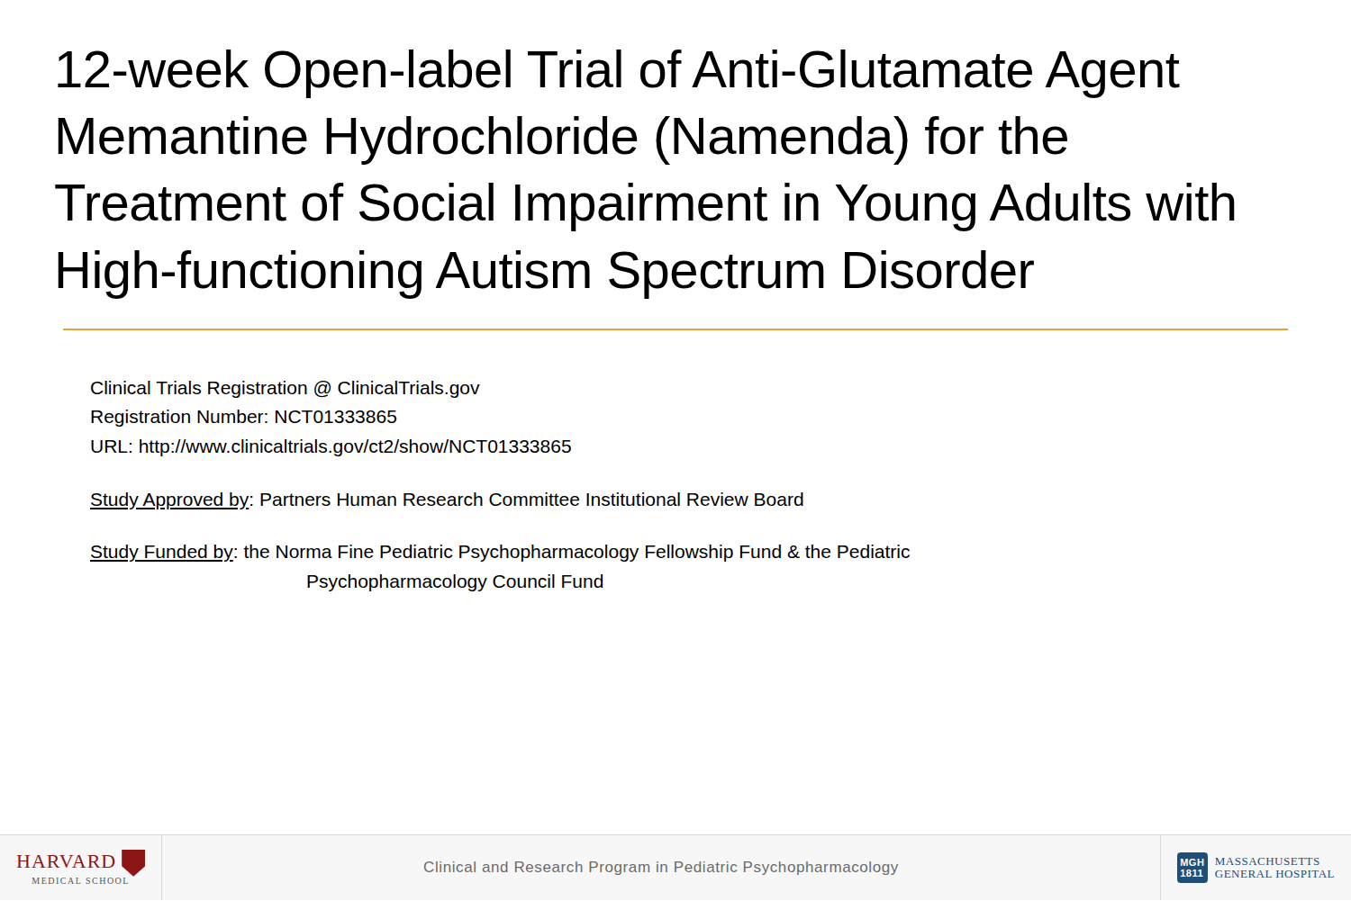12-week Open-label Trial of Anti-Glutamate Agent Memantine Hydrochloride (Namenda) for the Treatment of Social Impairment in Young Adults with High-functioning Autism Spectrum Disorder
Clinical Trials Registration @ ClinicalTrials.gov
Registration Number: NCT01333865
URL: http://www.clinicaltrials.gov/ct2/show/NCT01333865
Study Approved by: Partners Human Research Committee Institutional Review Board
Study Funded by: the Norma Fine Pediatric Psychopharmacology Fellowship Fund & the Pediatric
Psychopharmacology Council Fund
HARVARD
MEDICAL SCHOOL
Clinical and Research Program in Pediatric Psychopharmacology
MGH
1811
MASSACHUSETTS
GENERAL HOSPITAL